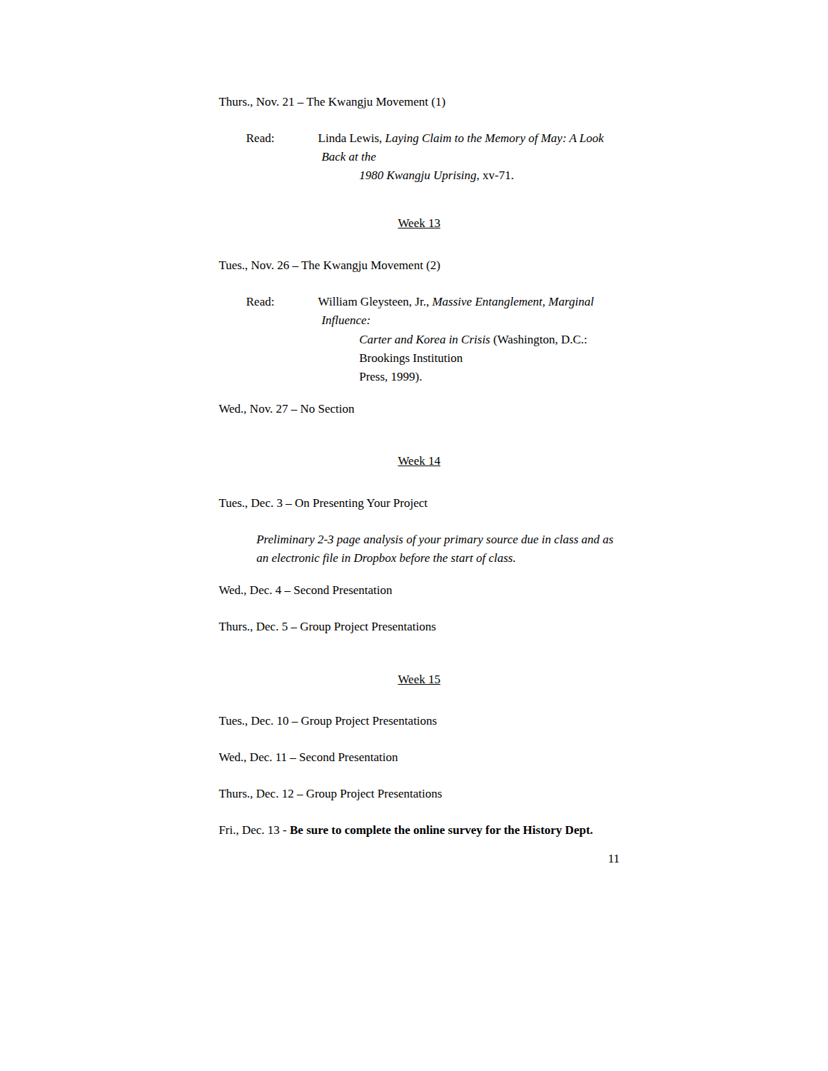Thurs., Nov. 21 – The Kwangju Movement (1)
Read: Linda Lewis, Laying Claim to the Memory of May: A Look Back at the 1980 Kwangju Uprising, xv-71.
Week 13
Tues., Nov. 26 – The Kwangju Movement (2)
Read: William Gleysteen, Jr., Massive Entanglement, Marginal Influence: Carter and Korea in Crisis (Washington, D.C.: Brookings Institution Press, 1999).
Wed., Nov. 27 – No Section
Week 14
Tues., Dec. 3 – On Presenting Your Project
Preliminary 2-3 page analysis of your primary source due in class and as an electronic file in Dropbox before the start of class.
Wed., Dec. 4 – Second Presentation
Thurs., Dec. 5 – Group Project Presentations
Week 15
Tues., Dec. 10 – Group Project Presentations
Wed., Dec. 11 – Second Presentation
Thurs., Dec. 12 – Group Project Presentations
Fri., Dec. 13 - Be sure to complete the online survey for the History Dept.
11